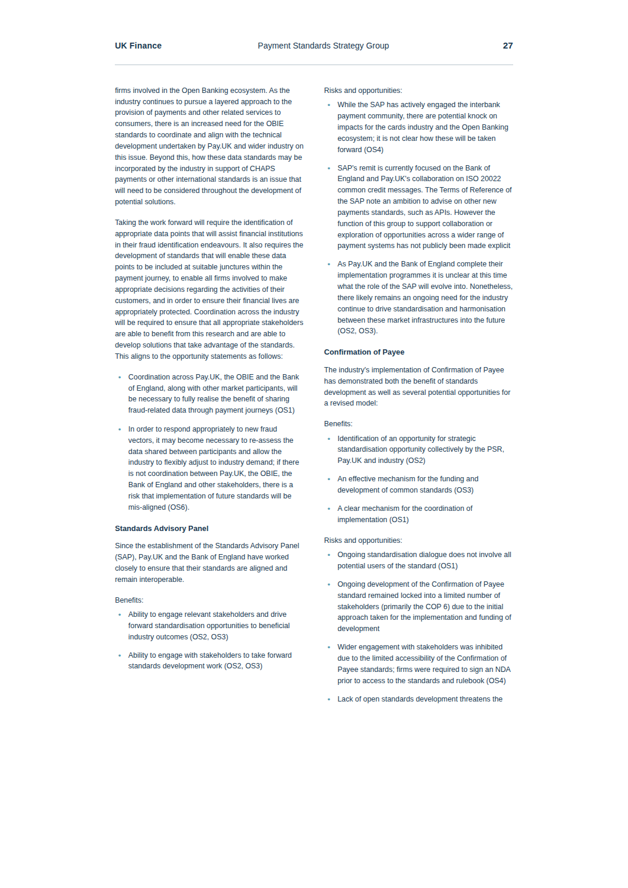UK Finance
Payment Standards Strategy Group
27
firms involved in the Open Banking ecosystem. As the industry continues to pursue a layered approach to the provision of payments and other related services to consumers, there is an increased need for the OBIE standards to coordinate and align with the technical development undertaken by Pay.UK and wider industry on this issue. Beyond this, how these data standards may be incorporated by the industry in support of CHAPS payments or other international standards is an issue that will need to be considered throughout the development of potential solutions.
Taking the work forward will require the identification of appropriate data points that will assist financial institutions in their fraud identification endeavours. It also requires the development of standards that will enable these data points to be included at suitable junctures within the payment journey, to enable all firms involved to make appropriate decisions regarding the activities of their customers, and in order to ensure their financial lives are appropriately protected. Coordination across the industry will be required to ensure that all appropriate stakeholders are able to benefit from this research and are able to develop solutions that take advantage of the standards. This aligns to the opportunity statements as follows:
Coordination across Pay.UK, the OBIE and the Bank of England, along with other market participants, will be necessary to fully realise the benefit of sharing fraud-related data through payment journeys (OS1)
In order to respond appropriately to new fraud vectors, it may become necessary to re-assess the data shared between participants and allow the industry to flexibly adjust to industry demand; if there is not coordination between Pay.UK, the OBIE, the Bank of England and other stakeholders, there is a risk that implementation of future standards will be mis-aligned (OS6).
Standards Advisory Panel
Since the establishment of the Standards Advisory Panel (SAP), Pay.UK and the Bank of England have worked closely to ensure that their standards are aligned and remain interoperable.
Benefits:
Ability to engage relevant stakeholders and drive forward standardisation opportunities to beneficial industry outcomes (OS2, OS3)
Ability to engage with stakeholders to take forward standards development work (OS2, OS3)
Risks and opportunities:
While the SAP has actively engaged the interbank payment community, there are potential knock on impacts for the cards industry and the Open Banking ecosystem; it is not clear how these will be taken forward (OS4)
SAP's remit is currently focused on the Bank of England and Pay.UK's collaboration on ISO 20022 common credit messages. The Terms of Reference of the SAP note an ambition to advise on other new payments standards, such as APIs. However the function of this group to support collaboration or exploration of opportunities across a wider range of payment systems has not publicly been made explicit
As Pay.UK and the Bank of England complete their implementation programmes it is unclear at this time what the role of the SAP will evolve into. Nonetheless, there likely remains an ongoing need for the industry continue to drive standardisation and harmonisation between these market infrastructures into the future (OS2, OS3).
Confirmation of Payee
The industry's implementation of Confirmation of Payee has demonstrated both the benefit of standards development as well as several potential opportunities for a revised model:
Benefits:
Identification of an opportunity for strategic standardisation opportunity collectively by the PSR, Pay.UK and industry (OS2)
An effective mechanism for the funding and development of common standards (OS3)
A clear mechanism for the coordination of implementation (OS1)
Risks and opportunities:
Ongoing standardisation dialogue does not involve all potential users of the standard (OS1)
Ongoing development of the Confirmation of Payee standard remained locked into a limited number of stakeholders (primarily the COP 6) due to the initial approach taken for the implementation and funding of development
Wider engagement with stakeholders was inhibited due to the limited accessibility of the Confirmation of Payee standards; firms were required to sign an NDA prior to access to the standards and rulebook (OS4)
Lack of open standards development threatens the